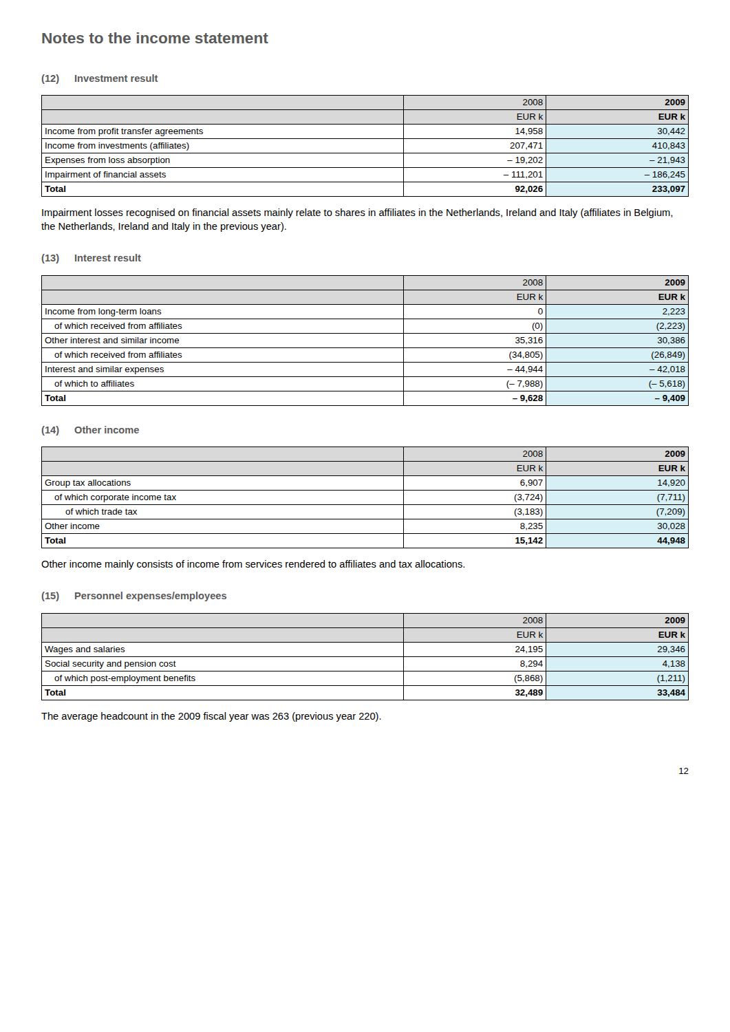Notes to the income statement
(12) Investment result
| | 2008 | 2009 |
| | EUR k | EUR k |
| Income from profit transfer agreements | 14,958 | 30,442 |
| Income from investments (affiliates) | 207,471 | 410,843 |
| Expenses from loss absorption | – 19,202 | – 21,943 |
| Impairment of financial assets | – 111,201 | – 186,245 |
| Total | 92,026 | 233,097 |
Impairment losses recognised on financial assets mainly relate to shares in affiliates in the Netherlands, Ireland and Italy (affiliates in Belgium, the Netherlands, Ireland and Italy in the previous year).
(13) Interest result
| | 2008 | 2009 |
| | EUR k | EUR k |
| Income from long-term loans | 0 | 2,223 |
| of which received from affiliates | (0) | (2,223) |
| Other interest and similar income | 35,316 | 30,386 |
| of which received from affiliates | (34,805) | (26,849) |
| Interest and similar expenses | – 44,944 | – 42,018 |
| of which to affiliates | (– 7,988) | (– 5,618) |
| Total | – 9,628 | – 9,409 |
(14) Other income
| | 2008 | 2009 |
| | EUR k | EUR k |
| Group tax allocations | 6,907 | 14,920 |
| of which corporate income tax | (3,724) | (7,711) |
| of which trade tax | (3,183) | (7,209) |
| Other income | 8,235 | 30,028 |
| Total | 15,142 | 44,948 |
Other income mainly consists of income from services rendered to affiliates and tax allocations.
(15) Personnel expenses/employees
| | 2008 | 2009 |
| | EUR k | EUR k |
| Wages and salaries | 24,195 | 29,346 |
| Social security and pension cost | 8,294 | 4,138 |
| of which post-employment benefits | (5,868) | (1,211) |
| Total | 32,489 | 33,484 |
The average headcount in the 2009 fiscal year was 263 (previous year 220).
12